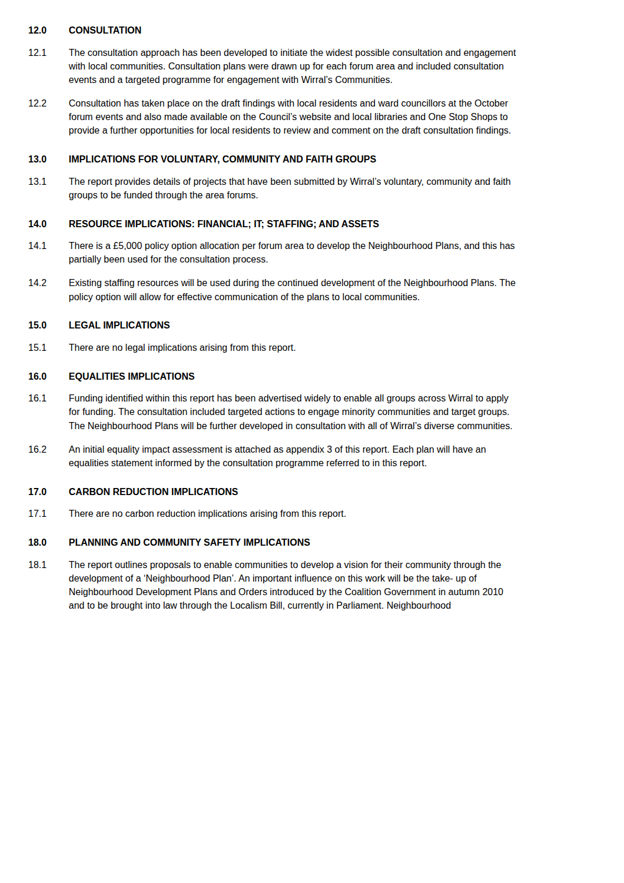12.0 Consultation
12.1 The consultation approach has been developed to initiate the widest possible consultation and engagement with local communities. Consultation plans were drawn up for each forum area and included consultation events and a targeted programme for engagement with Wirral’s Communities.
12.2 Consultation has taken place on the draft findings with local residents and ward councillors at the October forum events and also made available on the Council’s website and local libraries and One Stop Shops to provide a further opportunities for local residents to review and comment on the draft consultation findings.
13.0 Implications for Voluntary, Community and Faith Groups
13.1 The report provides details of projects that have been submitted by Wirral’s voluntary, community and faith groups to be funded through the area forums.
14.0 Resource Implications: Financial; IT; Staffing; and Assets
14.1 There is a £5,000 policy option allocation per forum area to develop the Neighbourhood Plans, and this has partially been used for the consultation process.
14.2 Existing staffing resources will be used during the continued development of the Neighbourhood Plans. The policy option will allow for effective communication of the plans to local communities.
15.0 Legal Implications
15.1 There are no legal implications arising from this report.
16.0 Equalities Implications
16.1 Funding identified within this report has been advertised widely to enable all groups across Wirral to apply for funding. The consultation included targeted actions to engage minority communities and target groups. The Neighbourhood Plans will be further developed in consultation with all of Wirral’s diverse communities.
16.2 An initial equality impact assessment is attached as appendix 3 of this report. Each plan will have an equalities statement informed by the consultation programme referred to in this report.
17.0 Carbon Reduction Implications
17.1 There are no carbon reduction implications arising from this report.
18.0 Planning and Community Safety Implications
18.1 The report outlines proposals to enable communities to develop a vision for their community through the development of a ‘Neighbourhood Plan’. An important influence on this work will be the take- up of Neighbourhood Development Plans and Orders introduced by the Coalition Government in autumn 2010 and to be brought into law through the Localism Bill, currently in Parliament. Neighbourhood